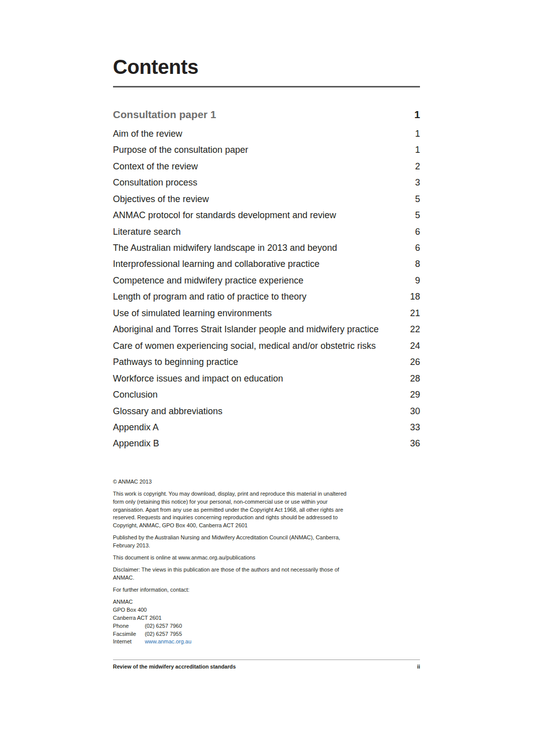Contents
Consultation paper 1 1
Aim of the review 1
Purpose of the consultation paper 1
Context of the review 2
Consultation process 3
Objectives of the review 5
ANMAC protocol for standards development and review 5
Literature search 6
The Australian midwifery landscape in 2013 and beyond 6
Interprofessional learning and collaborative practice 8
Competence and midwifery practice experience 9
Length of program and ratio of practice to theory 18
Use of simulated learning environments 21
Aboriginal and Torres Strait Islander people and midwifery practice 22
Care of women experiencing social, medical and/or obstetric risks 24
Pathways to beginning practice 26
Workforce issues and impact on education 28
Conclusion 29
Glossary and abbreviations 30
Appendix A 33
Appendix B 36
© ANMAC 2013
This work is copyright. You may download, display, print and reproduce this material in unaltered form only (retaining this notice) for your personal, non-commercial use or use within your organisation. Apart from any use as permitted under the Copyright Act 1968, all other rights are reserved. Requests and inquiries concerning reproduction and rights should be addressed to Copyright, ANMAC, GPO Box 400, Canberra ACT 2601
Published by the Australian Nursing and Midwifery Accreditation Council (ANMAC), Canberra, February 2013.
This document is online at www.anmac.org.au/publications
Disclaimer: The views in this publication are those of the authors and not necessarily those of ANMAC.
For further information, contact:
ANMAC
GPO Box 400
Canberra ACT 2601
| Phone | (02) 6257 7960 |
| Facsimile | (02) 6257 7955 |
| Internet | www.anmac.org.au |
Review of the midwifery accreditation standards ii